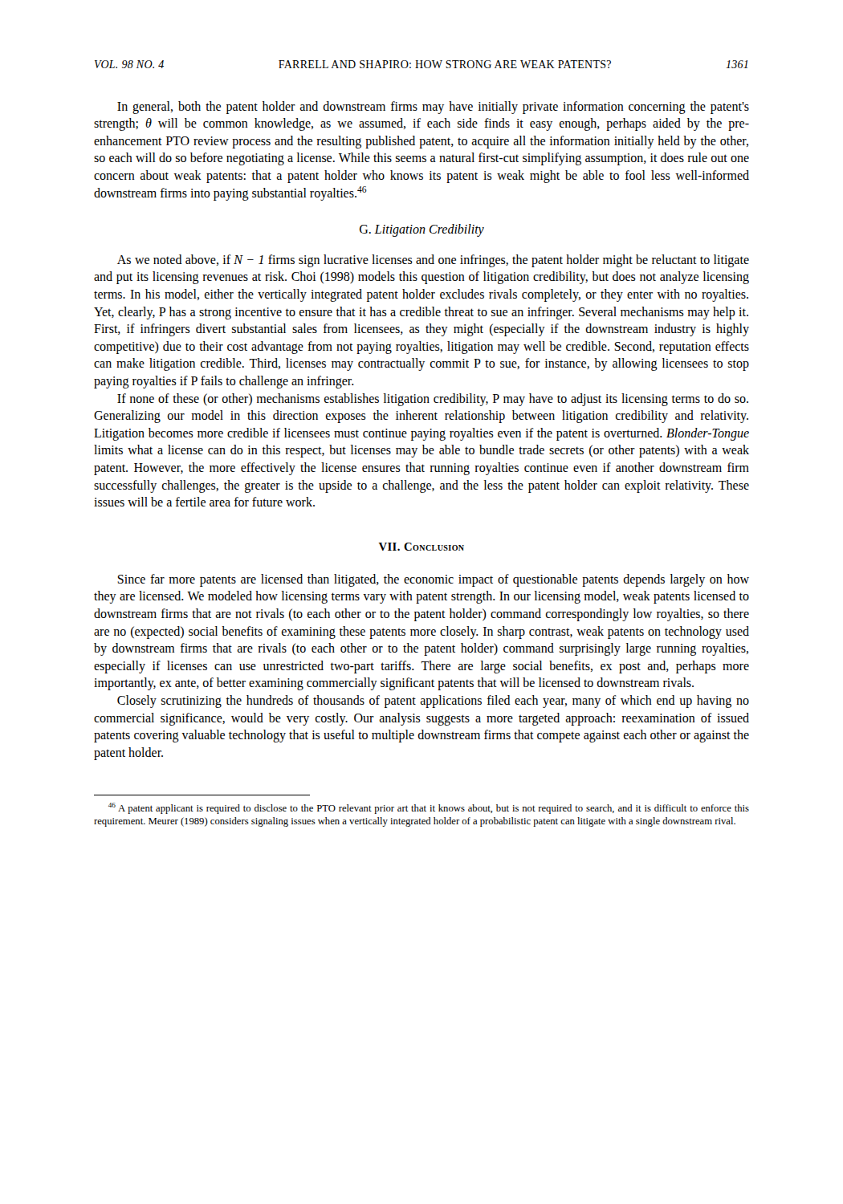VOL. 98 NO. 4 FARRELL AND SHAPIRO: HOW STRONG ARE WEAK PATENTS? 1361
In general, both the patent holder and downstream firms may have initially private information concerning the patent's strength; θ will be common knowledge, as we assumed, if each side finds it easy enough, perhaps aided by the pre-enhancement PTO review process and the resulting published patent, to acquire all the information initially held by the other, so each will do so before negotiating a license. While this seems a natural first-cut simplifying assumption, it does rule out one concern about weak patents: that a patent holder who knows its patent is weak might be able to fool less well-informed downstream firms into paying substantial royalties.46
G. Litigation Credibility
As we noted above, if N − 1 firms sign lucrative licenses and one infringes, the patent holder might be reluctant to litigate and put its licensing revenues at risk. Choi (1998) models this question of litigation credibility, but does not analyze licensing terms. In his model, either the vertically integrated patent holder excludes rivals completely, or they enter with no royalties. Yet, clearly, P has a strong incentive to ensure that it has a credible threat to sue an infringer. Several mechanisms may help it. First, if infringers divert substantial sales from licensees, as they might (especially if the downstream industry is highly competitive) due to their cost advantage from not paying royalties, litigation may well be credible. Second, reputation effects can make litigation credible. Third, licenses may contractually commit P to sue, for instance, by allowing licensees to stop paying royalties if P fails to challenge an infringer.
If none of these (or other) mechanisms establishes litigation credibility, P may have to adjust its licensing terms to do so. Generalizing our model in this direction exposes the inherent relationship between litigation credibility and relativity. Litigation becomes more credible if licensees must continue paying royalties even if the patent is overturned. Blonder-Tongue limits what a license can do in this respect, but licenses may be able to bundle trade secrets (or other patents) with a weak patent. However, the more effectively the license ensures that running royalties continue even if another downstream firm successfully challenges, the greater is the upside to a challenge, and the less the patent holder can exploit relativity. These issues will be a fertile area for future work.
VII. Conclusion
Since far more patents are licensed than litigated, the economic impact of questionable patents depends largely on how they are licensed. We modeled how licensing terms vary with patent strength. In our licensing model, weak patents licensed to downstream firms that are not rivals (to each other or to the patent holder) command correspondingly low royalties, so there are no (expected) social benefits of examining these patents more closely. In sharp contrast, weak patents on technology used by downstream firms that are rivals (to each other or to the patent holder) command surprisingly large running royalties, especially if licenses can use unrestricted two-part tariffs. There are large social benefits, ex post and, perhaps more importantly, ex ante, of better examining commercially significant patents that will be licensed to downstream rivals.
Closely scrutinizing the hundreds of thousands of patent applications filed each year, many of which end up having no commercial significance, would be very costly. Our analysis suggests a more targeted approach: reexamination of issued patents covering valuable technology that is useful to multiple downstream firms that compete against each other or against the patent holder.
46 A patent applicant is required to disclose to the PTO relevant prior art that it knows about, but is not required to search, and it is difficult to enforce this requirement. Meurer (1989) considers signaling issues when a vertically integrated holder of a probabilistic patent can litigate with a single downstream rival.